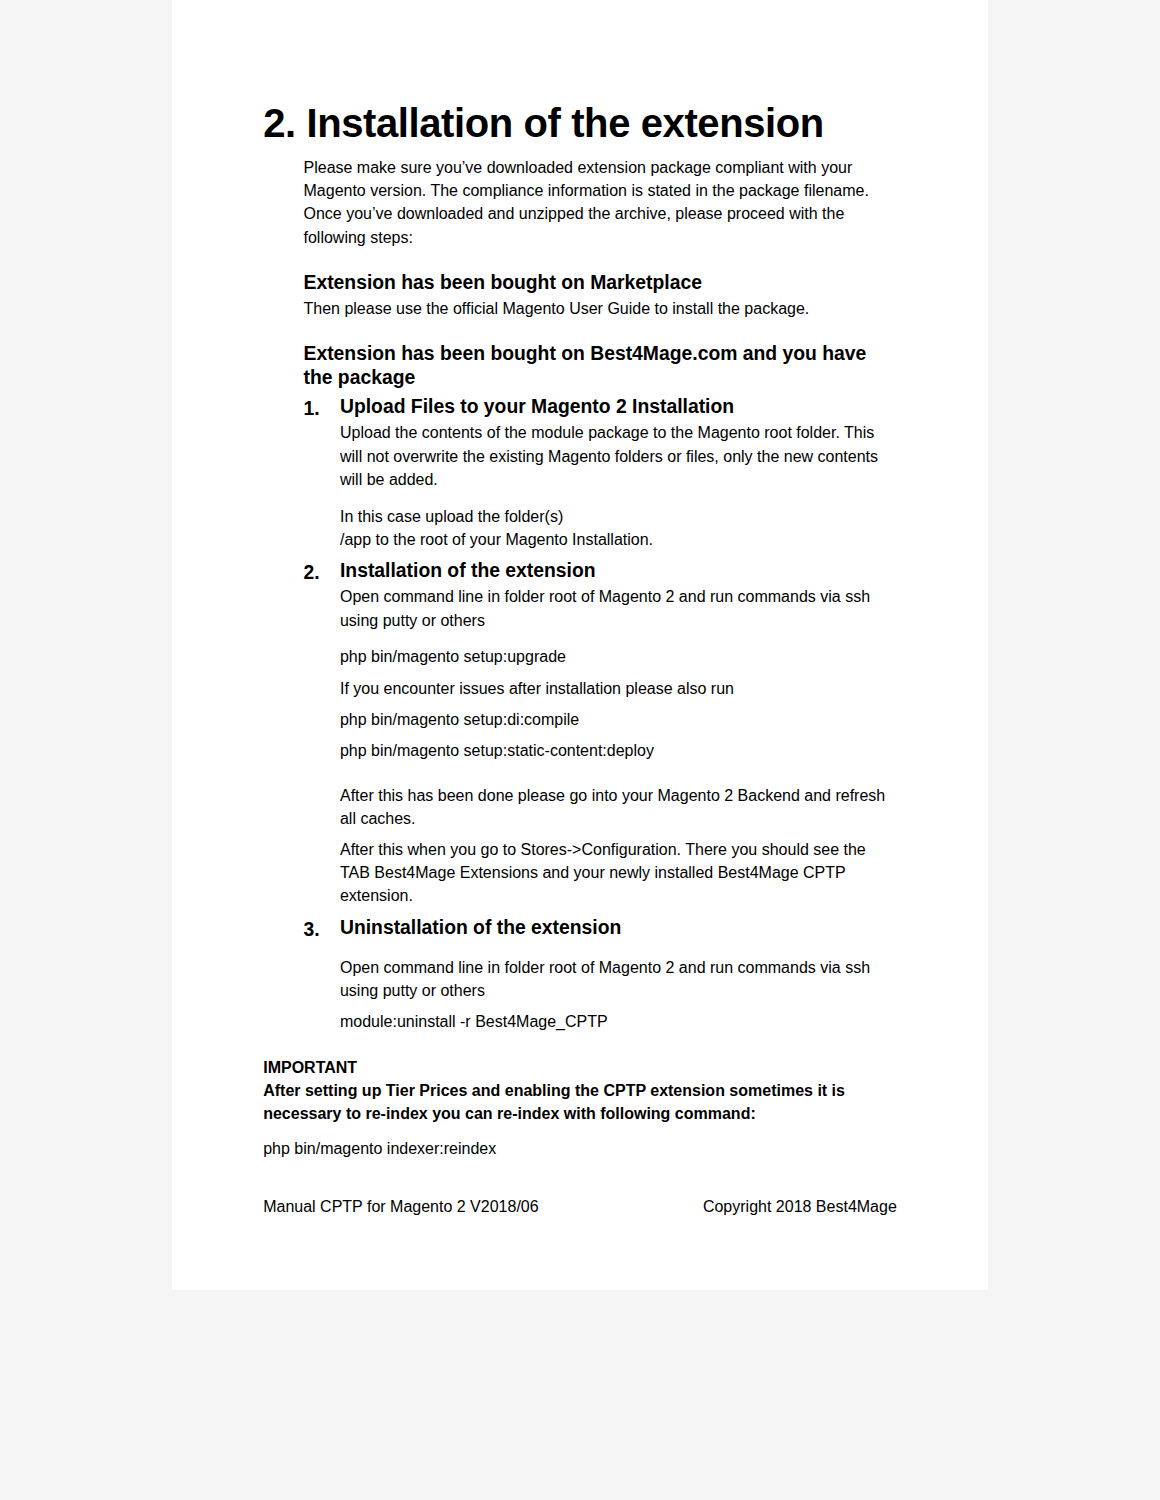2. Installation of the extension
Please make sure you’ve downloaded extension package compliant with your Magento version. The compliance information is stated in the package filename. Once you’ve downloaded and unzipped the archive, please proceed with the following steps:
Extension has been bought on Marketplace
Then please use the official Magento User Guide to install the package.
Extension has been bought on Best4Mage.com and you have the package
Upload Files to your Magento 2 Installation
Upload the contents of the module package to the Magento root folder. This will not overwrite the existing Magento folders or files, only the new contents will be added.
In this case upload the folder(s)
/app to the root of your Magento Installation.
Installation of the extension
Open command line in folder root of Magento 2 and run commands via ssh using putty or others
php bin/magento setup:upgrade
If you encounter issues after installation please also run
php bin/magento setup:di:compile
php bin/magento setup:static-content:deploy
After this has been done please go into your Magento 2 Backend and refresh all caches.
After this when you go to Stores->Configuration. There you should see the TAB Best4Mage Extensions and your newly installed Best4Mage CPTP extension.
Uninstallation of the extension
Open command line in folder root of Magento 2 and run commands via ssh using putty or others
module:uninstall -r Best4Mage_CPTP
IMPORTANT After setting up Tier Prices and enabling the CPTP extension sometimes it is necessary to re-index you can re-index with following command:
php bin/magento indexer:reindex
Manual CPTP for Magento 2 V2018/06
Copyright 2018 Best4Mage